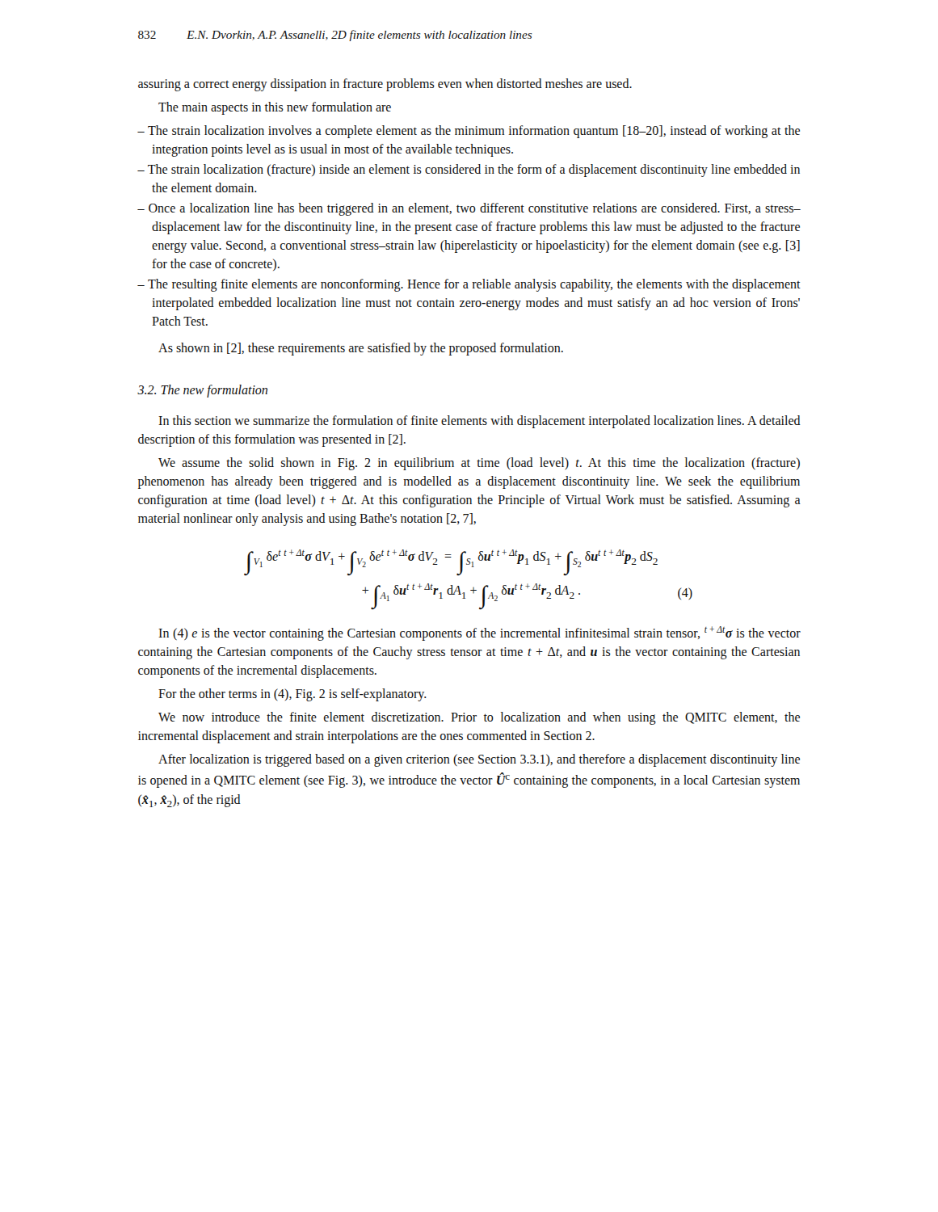832 E.N. Dvorkin, A.P. Assanelli, 2D finite elements with localization lines
assuring a correct energy dissipation in fracture problems even when distorted meshes are used.
The main aspects in this new formulation are
The strain localization involves a complete element as the minimum information quantum [18–20], instead of working at the integration points level as is usual in most of the available techniques.
The strain localization (fracture) inside an element is considered in the form of a displacement discontinuity line embedded in the element domain.
Once a localization line has been triggered in an element, two different constitutive relations are considered. First, a stress–displacement law for the discontinuity line, in the present case of fracture problems this law must be adjusted to the fracture energy value. Second, a conventional stress–strain law (hiperelasticity or hipoelasticity) for the element domain (see e.g. [3] for the case of concrete).
The resulting finite elements are nonconforming. Hence for a reliable analysis capability, the elements with the displacement interpolated embedded localization line must not contain zero-energy modes and must satisfy an ad hoc version of Irons' Patch Test.
As shown in [2], these requirements are satisfied by the proposed formulation.
3.2. The new formulation
In this section we summarize the formulation of finite elements with displacement interpolated localization lines. A detailed description of this formulation was presented in [2].
We assume the solid shown in Fig. 2 in equilibrium at time (load level) t. At this time the localization (fracture) phenomenon has already been triggered and is modelled as a displacement discontinuity line. We seek the equilibrium configuration at time (load level) t + Δt. At this configuration the Principle of Virtual Work must be satisfied. Assuming a material nonlinear only analysis and using Bathe's notation [2, 7],
∫V1 δet t + Δt σ dV1 + ∫V2 δet t + Δt σ dV2 = ∫S1 δut t + Δt p1 dS1 + ∫S2 δut t + Δt p2 dS2 + ∫A1 δut t + Δt r1 dA1 + ∫A2 δut t + Δt r2 dA2 .
(4)
In (4) e is the vector containing the Cartesian components of the incremental infinitesimal strain tensor, t + Δt σ is the vector containing the Cartesian components of the Cauchy stress tensor at time t + Δt, and u is the vector containing the Cartesian components of the incremental displacements.
For the other terms in (4), Fig. 2 is self-explanatory.
We now introduce the finite element discretization. Prior to localization and when using the QMITC element, the incremental displacement and strain interpolations are the ones commented in Section 2.
After localization is triggered based on a given criterion (see Section 3.3.1), and therefore a displacement discontinuity line is opened in a QMITC element (see Fig. 3), we introduce the vector Ûc containing the components, in a local Cartesian system (x̂1, x̂2), of the rigid